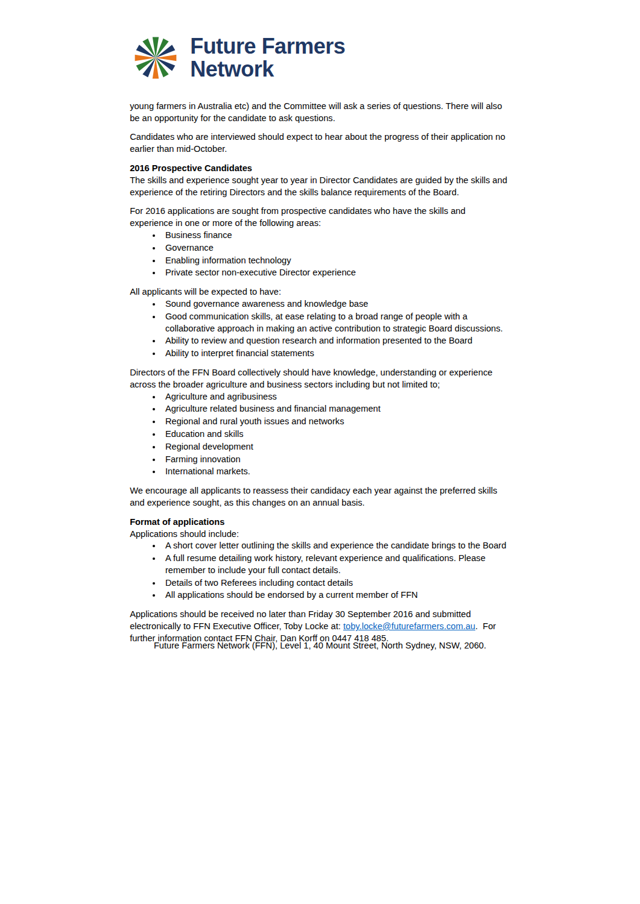Future Farmers
Network
young farmers in Australia etc) and the Committee will ask a series of questions. There will also be an opportunity for the candidate to ask questions.
Candidates who are interviewed should expect to hear about the progress of their application no earlier than mid-October.
2016 Prospective Candidates
The skills and experience sought year to year in Director Candidates are guided by the skills and experience of the retiring Directors and the skills balance requirements of the Board.
For 2016 applications are sought from prospective candidates who have the skills and experience in one or more of the following areas:
Business finance
Governance
Enabling information technology
Private sector non-executive Director experience
All applicants will be expected to have:
Sound governance awareness and knowledge base
Good communication skills, at ease relating to a broad range of people with a collaborative approach in making an active contribution to strategic Board discussions.
Ability to review and question research and information presented to the Board
Ability to interpret financial statements
Directors of the FFN Board collectively should have knowledge, understanding or experience across the broader agriculture and business sectors including but not limited to;
Agriculture and agribusiness
Agriculture related business and financial management
Regional and rural youth issues and networks
Education and skills
Regional development
Farming innovation
International markets.
We encourage all applicants to reassess their candidacy each year against the preferred skills and experience sought, as this changes on an annual basis.
Format of applications
Applications should include:
A short cover letter outlining the skills and experience the candidate brings to the Board
A full resume detailing work history, relevant experience and qualifications. Please remember to include your full contact details.
Details of two Referees including contact details
All applications should be endorsed by a current member of FFN
Applications should be received no later than Friday 30 September 2016 and submitted electronically to FFN Executive Officer, Toby Locke at: toby.locke@futurefarmers.com.au. For further information contact FFN Chair, Dan Korff on 0447 418 485.
Future Farmers Network (FFN), Level 1, 40 Mount Street, North Sydney, NSW, 2060.